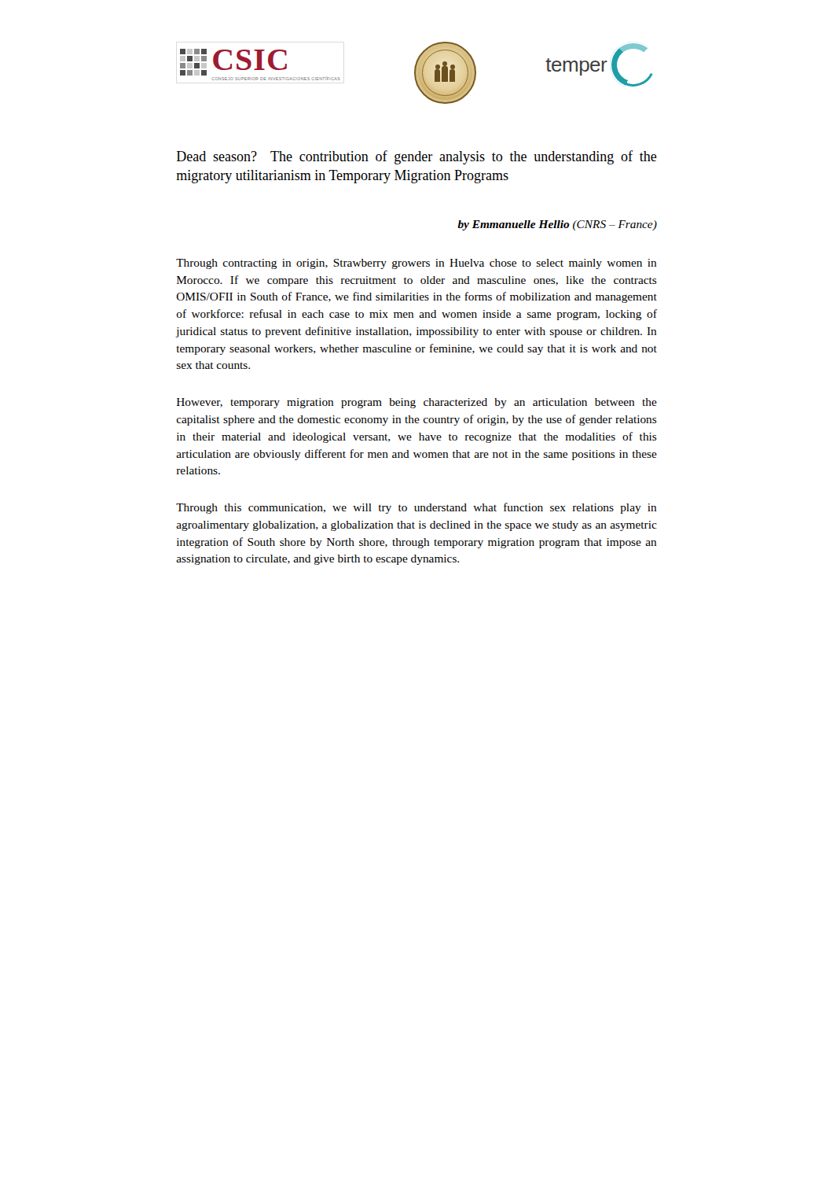CSIC Consejo Superior de Investigaciones Científicas
temper
Dead season? The contribution of gender analysis to the understanding of the migratory utilitarianism in Temporary Migration Programs
by Emmanuelle Hellio (CNRS – France)
Through contracting in origin, Strawberry growers in Huelva chose to select mainly women in Morocco. If we compare this recruitment to older and masculine ones, like the contracts OMIS/OFII in South of France, we find similarities in the forms of mobilization and management of workforce: refusal in each case to mix men and women inside a same program, locking of juridical status to prevent definitive installation, impossibility to enter with spouse or children. In temporary seasonal workers, whether masculine or feminine, we could say that it is work and not sex that counts.
However, temporary migration program being characterized by an articulation between the capitalist sphere and the domestic economy in the country of origin, by the use of gender relations in their material and ideological versant, we have to recognize that the modalities of this articulation are obviously different for men and women that are not in the same positions in these relations.
Through this communication, we will try to understand what function sex relations play in agroalimentary globalization, a globalization that is declined in the space we study as an asymetric integration of South shore by North shore, through temporary migration program that impose an assignation to circulate, and give birth to escape dynamics.